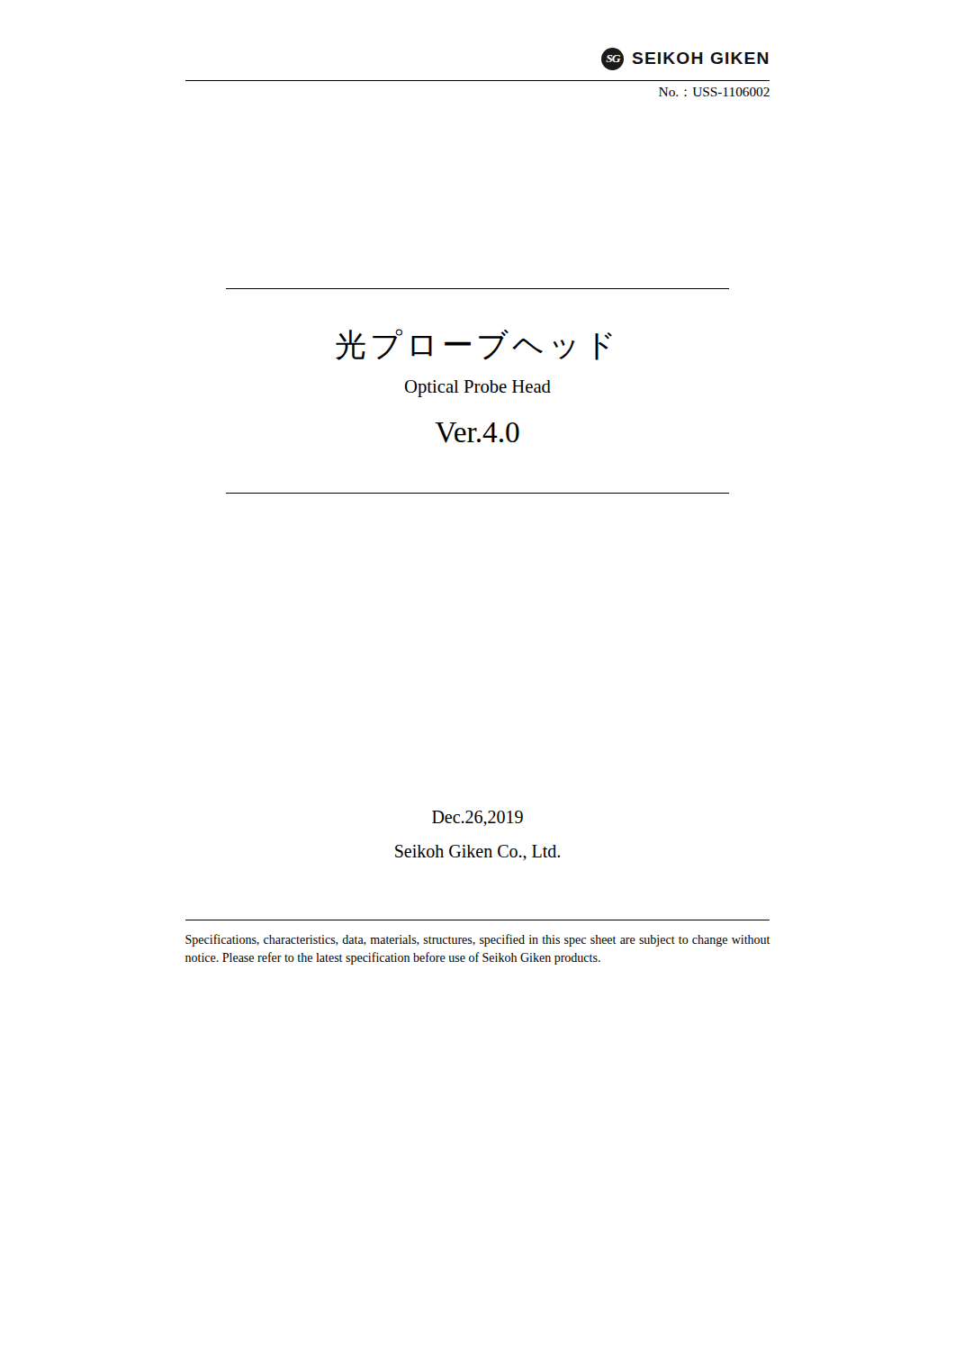SG SEIKOH GIKEN
No.：USS-1106002
光プローブヘッド
Optical Probe Head
Ver.4.0
Dec.26,2019
Seikoh Giken Co., Ltd.
Specifications, characteristics, data, materials, structures, specified in this spec sheet are subject to change without notice. Please refer to the latest specification before use of Seikoh Giken products.